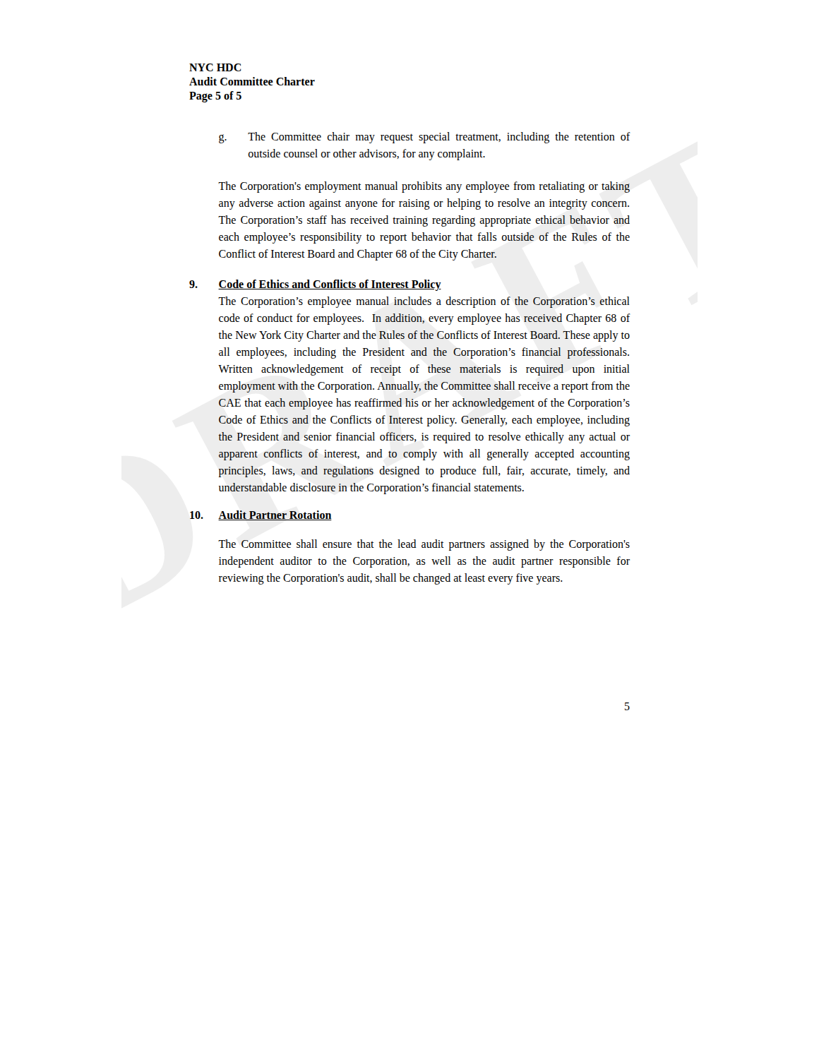DRAFT
NYC HDC
Audit Committee Charter
Page 5 of 5
g. The Committee chair may request special treatment, including the retention of outside counsel or other advisors, for any complaint.
The Corporation's employment manual prohibits any employee from retaliating or taking any adverse action against anyone for raising or helping to resolve an integrity concern. The Corporation’s staff has received training regarding appropriate ethical behavior and each employee’s responsibility to report behavior that falls outside of the Rules of the Conflict of Interest Board and Chapter 68 of the City Charter.
9. Code of Ethics and Conflicts of Interest Policy
The Corporation’s employee manual includes a description of the Corporation’s ethical code of conduct for employees. In addition, every employee has received Chapter 68 of the New York City Charter and the Rules of the Conflicts of Interest Board. These apply to all employees, including the President and the Corporation’s financial professionals. Written acknowledgement of receipt of these materials is required upon initial employment with the Corporation. Annually, the Committee shall receive a report from the CAE that each employee has reaffirmed his or her acknowledgement of the Corporation’s Code of Ethics and the Conflicts of Interest policy. Generally, each employee, including the President and senior financial officers, is required to resolve ethically any actual or apparent conflicts of interest, and to comply with all generally accepted accounting principles, laws, and regulations designed to produce full, fair, accurate, timely, and understandable disclosure in the Corporation’s financial statements.
10. Audit Partner Rotation
The Committee shall ensure that the lead audit partners assigned by the Corporation's independent auditor to the Corporation, as well as the audit partner responsible for reviewing the Corporation's audit, shall be changed at least every five years.
5